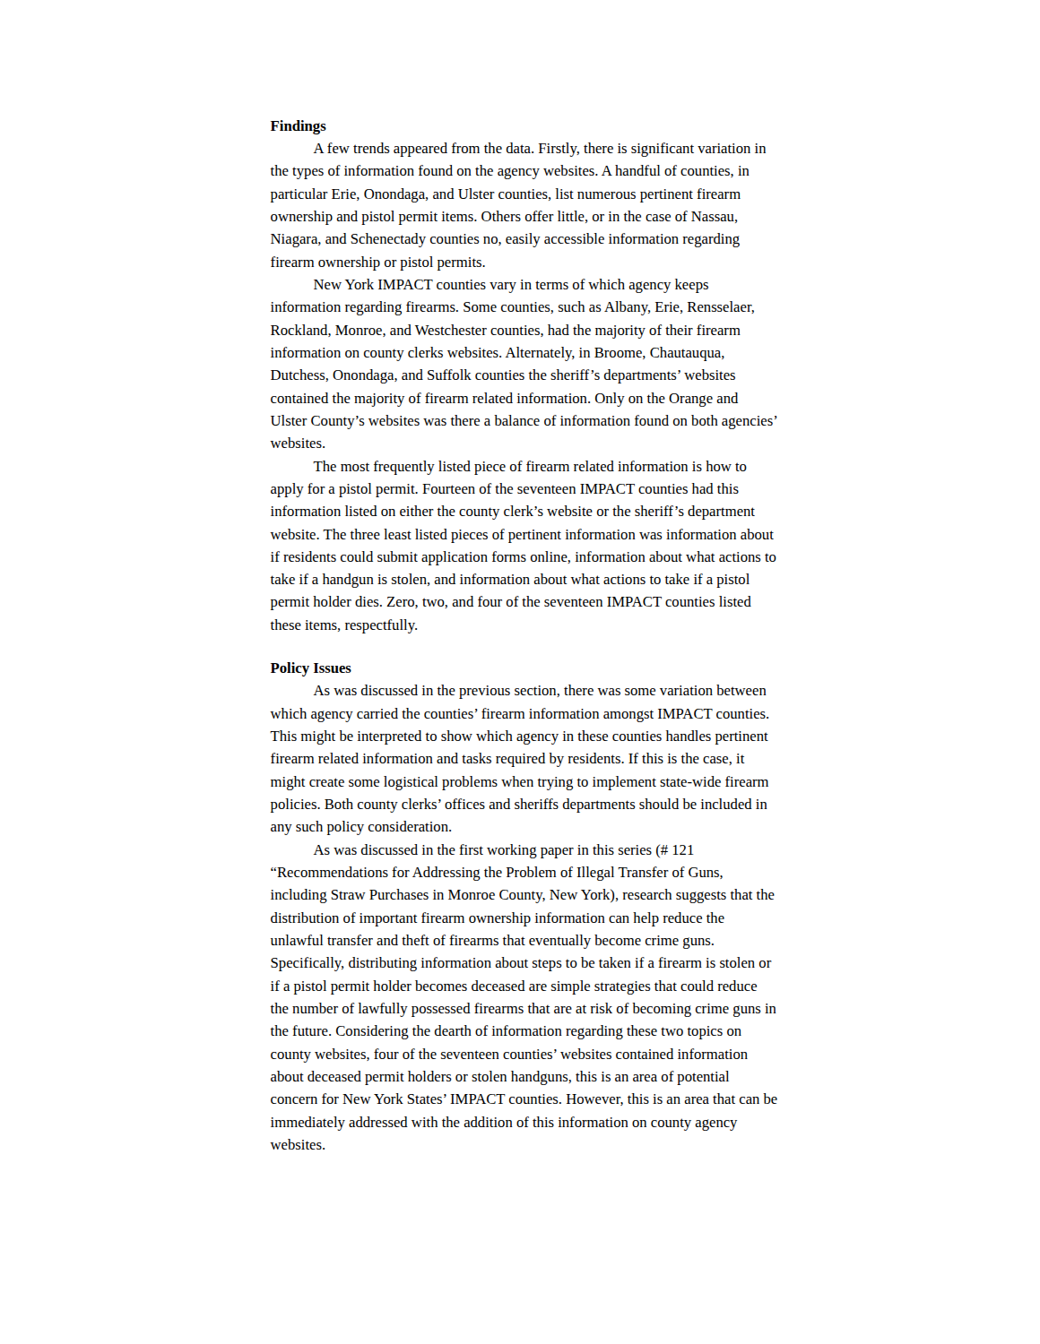Findings
A few trends appeared from the data. Firstly, there is significant variation in the types of information found on the agency websites. A handful of counties, in particular Erie, Onondaga, and Ulster counties, list numerous pertinent firearm ownership and pistol permit items. Others offer little, or in the case of Nassau, Niagara, and Schenectady counties no, easily accessible information regarding firearm ownership or pistol permits.
New York IMPACT counties vary in terms of which agency keeps information regarding firearms. Some counties, such as Albany, Erie, Rensselaer, Rockland, Monroe, and Westchester counties, had the majority of their firearm information on county clerks websites. Alternately, in Broome, Chautauqua, Dutchess, Onondaga, and Suffolk counties the sheriff’s departments’ websites contained the majority of firearm related information. Only on the Orange and Ulster County’s websites was there a balance of information found on both agencies’ websites.
The most frequently listed piece of firearm related information is how to apply for a pistol permit. Fourteen of the seventeen IMPACT counties had this information listed on either the county clerk’s website or the sheriff’s department website. The three least listed pieces of pertinent information was information about if residents could submit application forms online, information about what actions to take if a handgun is stolen, and information about what actions to take if a pistol permit holder dies. Zero, two, and four of the seventeen IMPACT counties listed these items, respectfully.
Policy Issues
As was discussed in the previous section, there was some variation between which agency carried the counties’ firearm information amongst IMPACT counties. This might be interpreted to show which agency in these counties handles pertinent firearm related information and tasks required by residents. If this is the case, it might create some logistical problems when trying to implement state-wide firearm policies. Both county clerks’ offices and sheriffs departments should be included in any such policy consideration.
As was discussed in the first working paper in this series (# 121 “Recommendations for Addressing the Problem of Illegal Transfer of Guns, including Straw Purchases in Monroe County, New York), research suggests that the distribution of important firearm ownership information can help reduce the unlawful transfer and theft of firearms that eventually become crime guns. Specifically, distributing information about steps to be taken if a firearm is stolen or if a pistol permit holder becomes deceased are simple strategies that could reduce the number of lawfully possessed firearms that are at risk of becoming crime guns in the future. Considering the dearth of information regarding these two topics on county websites, four of the seventeen counties’ websites contained information about deceased permit holders or stolen handguns, this is an area of potential concern for New York States’ IMPACT counties. However, this is an area that can be immediately addressed with the addition of this information on county agency websites.